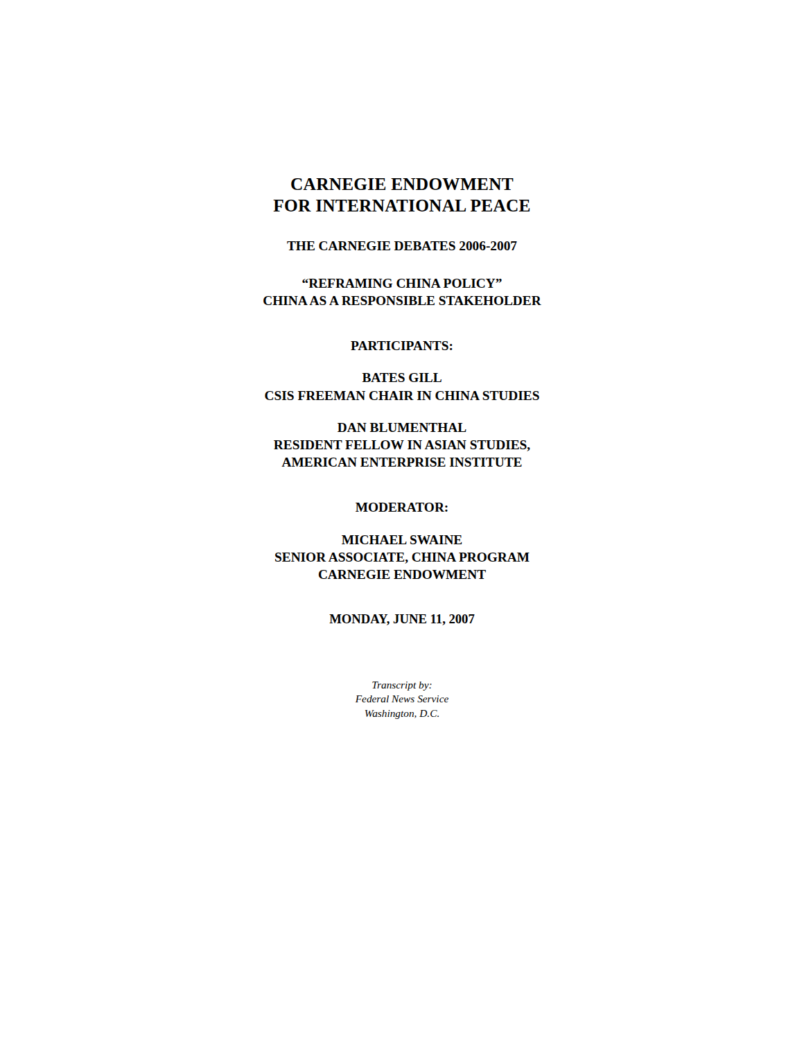CARNEGIE ENDOWMENT
FOR INTERNATIONAL PEACE
THE CARNEGIE DEBATES 2006-2007
“REFRAMING CHINA POLICY”
CHINA AS A RESPONSIBLE STAKEHOLDER
PARTICIPANTS:
BATES GILL
CSIS FREEMAN CHAIR IN CHINA STUDIES
DAN BLUMENTHAL
RESIDENT FELLOW IN ASIAN STUDIES,
AMERICAN ENTERPRISE INSTITUTE
MODERATOR:
MICHAEL SWAINE
SENIOR ASSOCIATE, CHINA PROGRAM
CARNEGIE ENDOWMENT
MONDAY, JUNE 11, 2007
Transcript by:
Federal News Service
Washington, D.C.